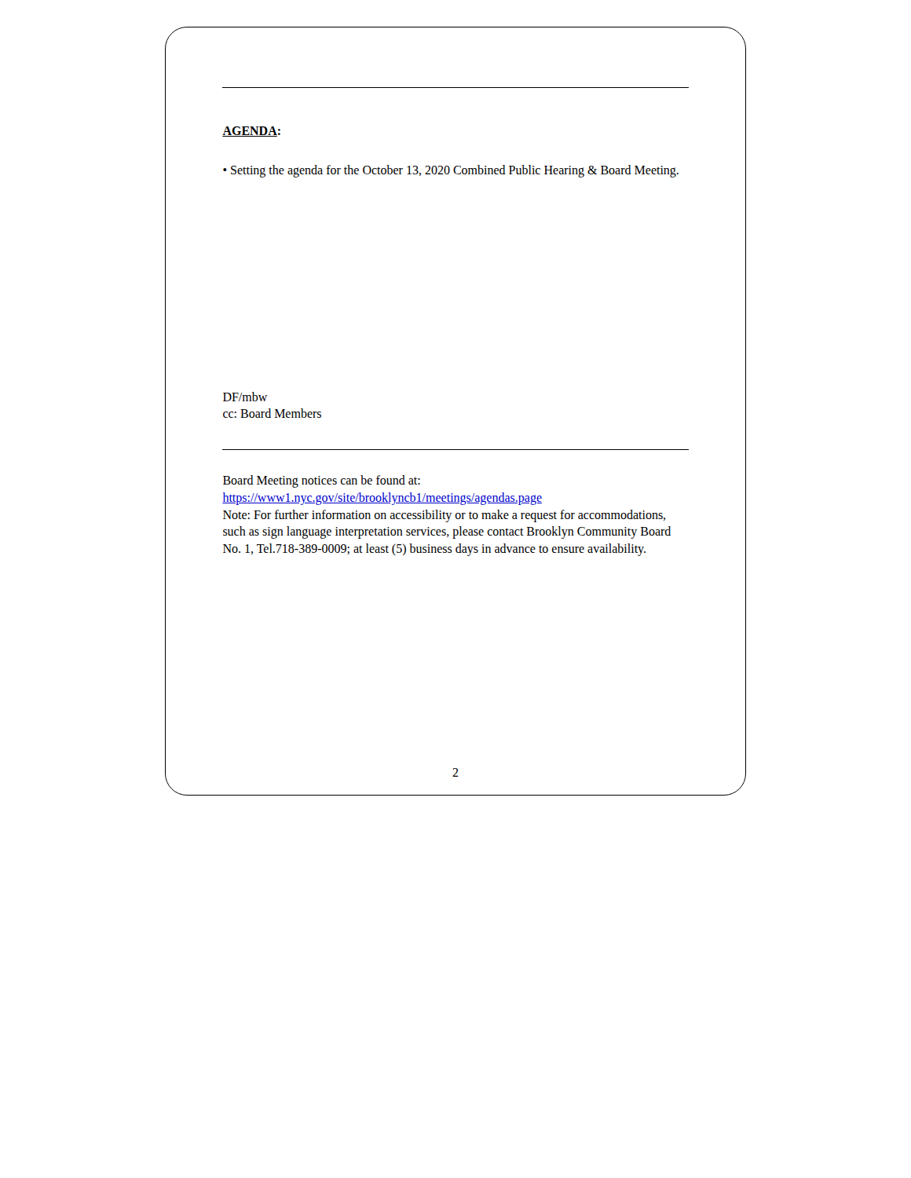AGENDA
:
• Setting the agenda for the October 13, 2020 Combined Public Hearing & Board Meeting.
DF/mbw
cc: Board Members
Board Meeting notices can be found at:
https://www1.nyc.gov/site/brooklyncb1/meetings/agendas.page
Note: For further information on accessibility or to make a request for accommodations, such as sign language interpretation services, please contact Brooklyn Community Board No. 1, Tel.718-389-0009; at least (5) business days in advance to ensure availability.
2